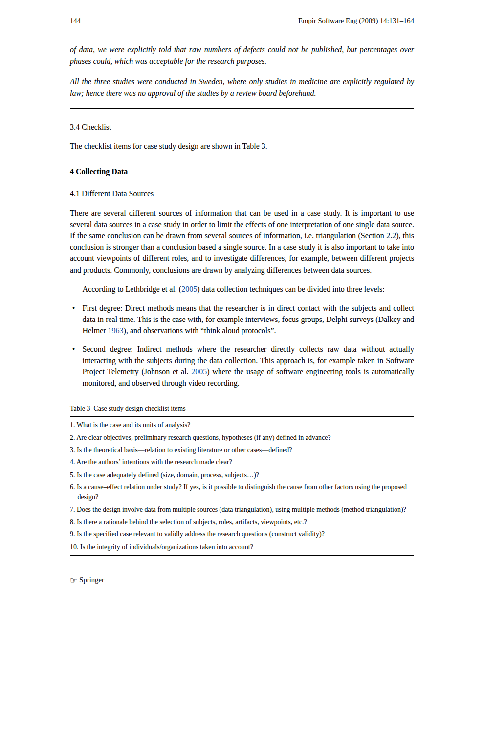144 Empir Software Eng (2009) 14:131–164
of data, we were explicitly told that raw numbers of defects could not be published, but percentages over phases could, which was acceptable for the research purposes.
All the three studies were conducted in Sweden, where only studies in medicine are explicitly regulated by law; hence there was no approval of the studies by a review board beforehand.
3.4 Checklist
The checklist items for case study design are shown in Table 3.
4 Collecting Data
4.1 Different Data Sources
There are several different sources of information that can be used in a case study. It is important to use several data sources in a case study in order to limit the effects of one interpretation of one single data source. If the same conclusion can be drawn from several sources of information, i.e. triangulation (Section 2.2), this conclusion is stronger than a conclusion based a single source. In a case study it is also important to take into account viewpoints of different roles, and to investigate differences, for example, between different projects and products. Commonly, conclusions are drawn by analyzing differences between data sources.
According to Lethbridge et al. (2005) data collection techniques can be divided into three levels:
First degree: Direct methods means that the researcher is in direct contact with the subjects and collect data in real time. This is the case with, for example interviews, focus groups, Delphi surveys (Dalkey and Helmer 1963), and observations with “think aloud protocols”.
Second degree: Indirect methods where the researcher directly collects raw data without actually interacting with the subjects during the data collection. This approach is, for example taken in Software Project Telemetry (Johnson et al. 2005) where the usage of software engineering tools is automatically monitored, and observed through video recording.
Table 3 Case study design checklist items
| 1. What is the case and its units of analysis? |
| 2. Are clear objectives, preliminary research questions, hypotheses (if any) defined in advance? |
| 3. Is the theoretical basis—relation to existing literature or other cases—defined? |
| 4. Are the authors’ intentions with the research made clear? |
| 5. Is the case adequately defined (size, domain, process, subjects…)? |
| 6. Is a cause–effect relation under study? If yes, is it possible to distinguish the cause from other factors using the proposed design? |
| 7. Does the design involve data from multiple sources (data triangulation), using multiple methods (method triangulation)? |
| 8. Is there a rationale behind the selection of subjects, roles, artifacts, viewpoints, etc.? |
| 9. Is the specified case relevant to validly address the research questions (construct validity)? |
| 10. Is the integrity of individuals/organizations taken into account? |
☞Springer